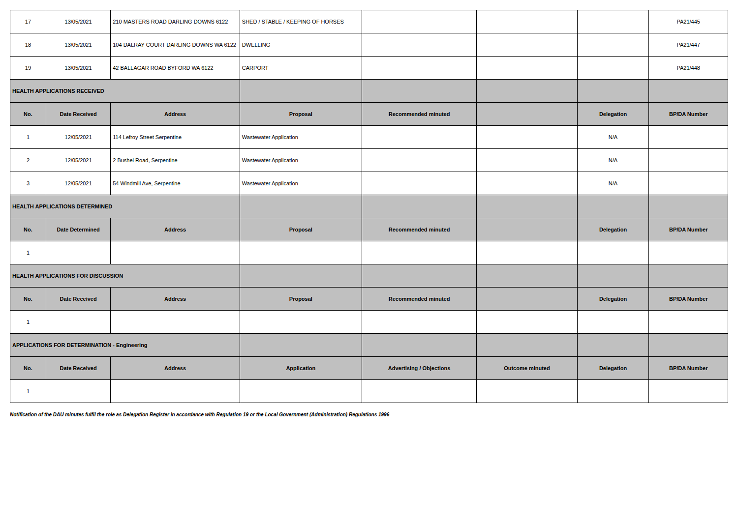| 17 | 13/05/2021 | 210 MASTERS ROAD DARLING DOWNS 6122 | SHED / STABLE / KEEPING OF HORSES | | | | PA21/445 |
| 18 | 13/05/2021 | 104 DALRAY COURT DARLING DOWNS WA 6122 | DWELLING | | | | PA21/447 |
| 19 | 13/05/2021 | 42 BALLAGAR ROAD BYFORD WA 6122 | CARPORT | | | | PA21/448 |
| HEALTH APPLICATIONS RECEIVED | | | | | |
| No. | Date Received | Address | Proposal | Recommended minuted | | Delegation | BP/DA Number |
| 1 | 12/05/2021 | 114 Lefroy Street Serpentine | Wastewater Application | | | N/A | |
| 2 | 12/05/2021 | 2 Bushel Road, Serpentine | Wastewater Application | | | N/A | |
| 3 | 12/05/2021 | 54 Windmill Ave, Serpentine | Wastewater Application | | | N/A | |
| HEALTH APPLICATIONS DETERMINED | | | | | |
| No. | Date Determined | Address | Proposal | Recommended minuted | | Delegation | BP/DA Number |
| 1 | | | | | | | |
| HEALTH APPLICATIONS FOR DISCUSSION | | | | | |
| No. | Date Received | Address | Proposal | Recommended minuted | | Delegation | BP/DA Number |
| 1 | | | | | | | |
| APPLICATIONS FOR DETERMINATION - Engineering | | | | | |
| No. | Date Received | Address | Application | Advertising / Objections | Outcome minuted | Delegation | BP/DA Number |
| 1 | | | | | | | |
Notification of the DAU minutes fulfil the role as Delegation Register in accordance with Regulation 19 or the Local Government (Administration) Regulations 1996